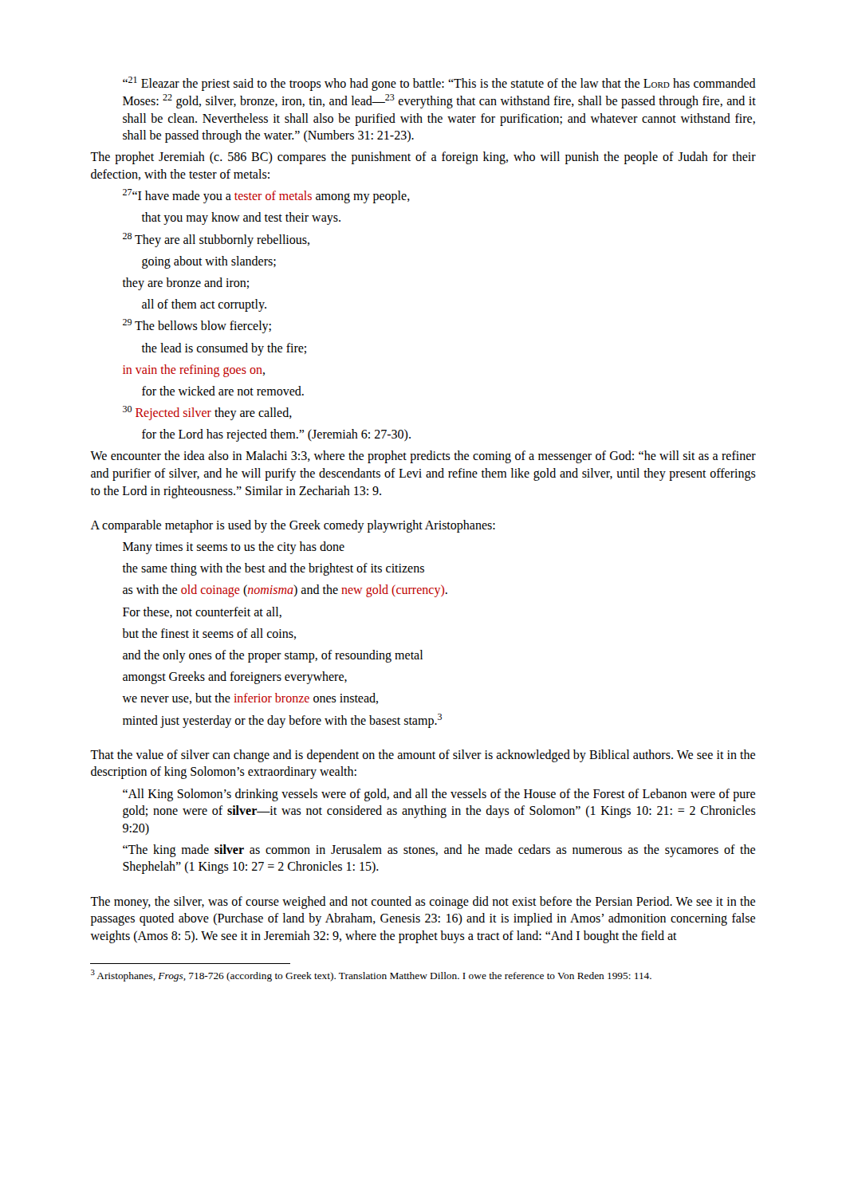“21 Eleazar the priest said to the troops who had gone to battle: “This is the statute of the law that the Lord has commanded Moses: 22 gold, silver, bronze, iron, tin, and lead—23 everything that can withstand fire, shall be passed through fire, and it shall be clean. Nevertheless it shall also be purified with the water for purification; and whatever cannot withstand fire, shall be passed through the water.” (Numbers 31: 21-23).
The prophet Jeremiah (c. 586 BC) compares the punishment of a foreign king, who will punish the people of Judah for their defection, with the tester of metals:
27“I have made you a tester of metals among my people,
that you may know and test their ways.
28 They are all stubbornly rebellious,
going about with slanders;
they are bronze and iron;
all of them act corruptly.
29 The bellows blow fiercely;
the lead is consumed by the fire;
in vain the refining goes on,
for the wicked are not removed.
30 Rejected silver they are called,
for the Lord has rejected them.” (Jeremiah 6: 27-30).
We encounter the idea also in Malachi 3:3, where the prophet predicts the coming of a messenger of God: “he will sit as a refiner and purifier of silver, and he will purify the descendants of Levi and refine them like gold and silver, until they present offerings to the Lord in righteousness.” Similar in Zechariah 13: 9.
A comparable metaphor is used by the Greek comedy playwright Aristophanes:
Many times it seems to us the city has done
the same thing with the best and the brightest of its citizens
as with the old coinage (nomisma) and the new gold (currency).
For these, not counterfeit at all,
but the finest it seems of all coins,
and the only ones of the proper stamp, of resounding metal
amongst Greeks and foreigners everywhere,
we never use, but the inferior bronze ones instead,
minted just yesterday or the day before with the basest stamp.3
That the value of silver can change and is dependent on the amount of silver is acknowledged by Biblical authors. We see it in the description of king Solomon’s extraordinary wealth:
“All King Solomon’s drinking vessels were of gold, and all the vessels of the House of the Forest of Lebanon were of pure gold; none were of silver—it was not considered as anything in the days of Solomon” (1 Kings 10: 21: = 2 Chronicles 9:20)
“The king made silver as common in Jerusalem as stones, and he made cedars as numerous as the sycamores of the Shephelah” (1 Kings 10: 27 = 2 Chronicles 1: 15).
The money, the silver, was of course weighed and not counted as coinage did not exist before the Persian Period. We see it in the passages quoted above (Purchase of land by Abraham, Genesis 23: 16) and it is implied in Amos’ admonition concerning false weights (Amos 8: 5). We see it in Jeremiah 32: 9, where the prophet buys a tract of land: “And I bought the field at
3 Aristophanes, Frogs, 718-726 (according to Greek text). Translation Matthew Dillon. I owe the reference to Von Reden 1995: 114.